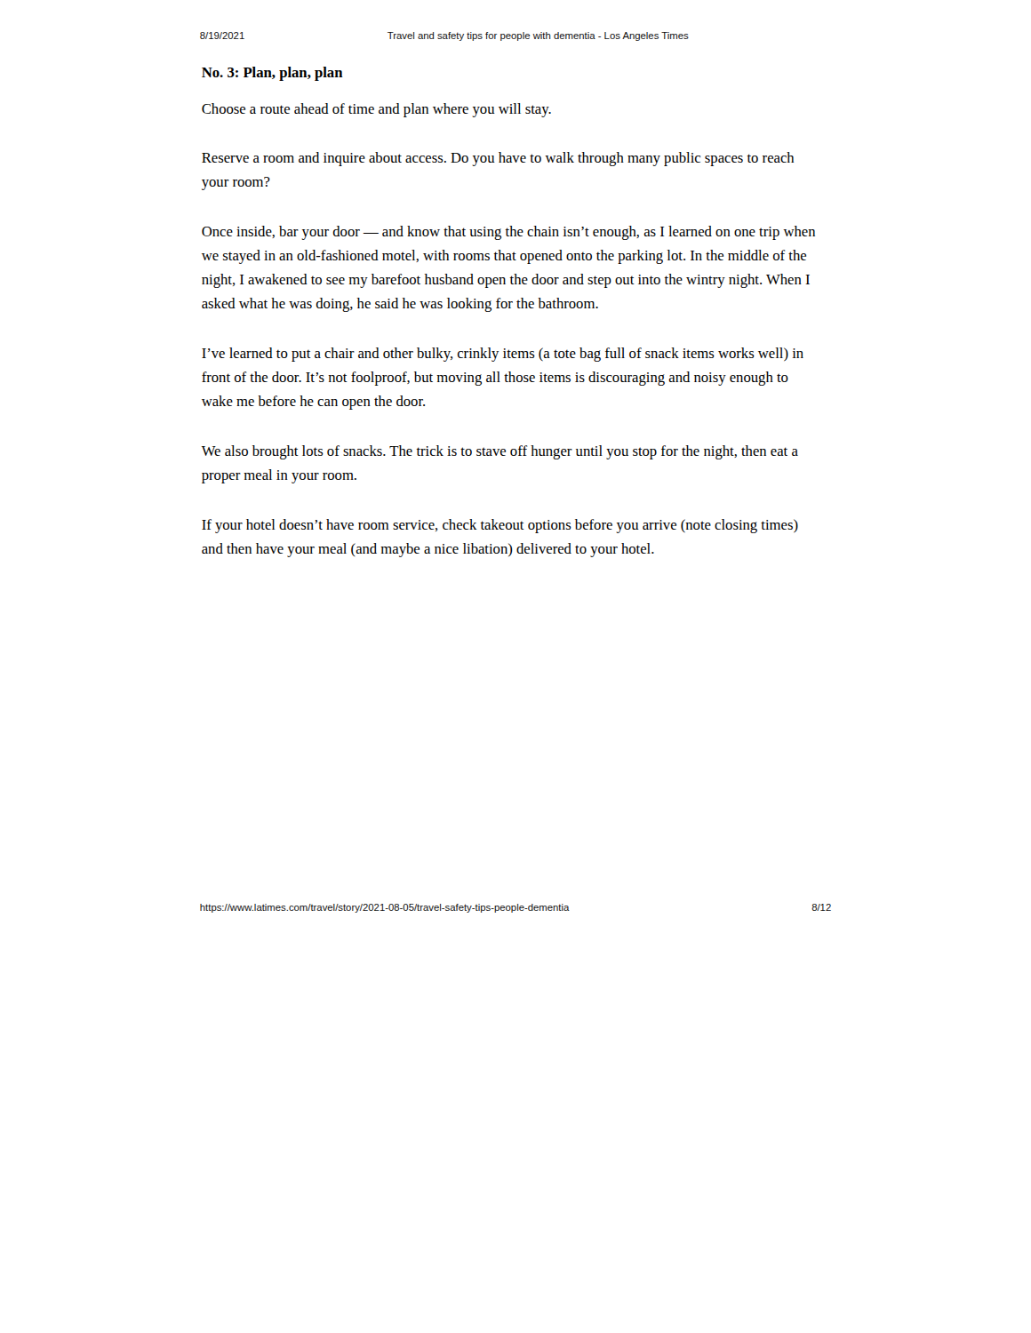8/19/2021 Travel and safety tips for people with dementia - Los Angeles Times
No. 3: Plan, plan, plan
Choose a route ahead of time and plan where you will stay.
Reserve a room and inquire about access. Do you have to walk through many public spaces to reach your room?
Once inside, bar your door — and know that using the chain isn’t enough, as I learned on one trip when we stayed in an old-fashioned motel, with rooms that opened onto the parking lot. In the middle of the night, I awakened to see my barefoot husband open the door and step out into the wintry night. When I asked what he was doing, he said he was looking for the bathroom.
I’ve learned to put a chair and other bulky, crinkly items (a tote bag full of snack items works well) in front of the door. It’s not foolproof, but moving all those items is discouraging and noisy enough to wake me before he can open the door.
We also brought lots of snacks. The trick is to stave off hunger until you stop for the night, then eat a proper meal in your room.
If your hotel doesn’t have room service, check takeout options before you arrive (note closing times) and then have your meal (and maybe a nice libation) delivered to your hotel.
https://www.latimes.com/travel/story/2021-08-05/travel-safety-tips-people-dementia 8/12